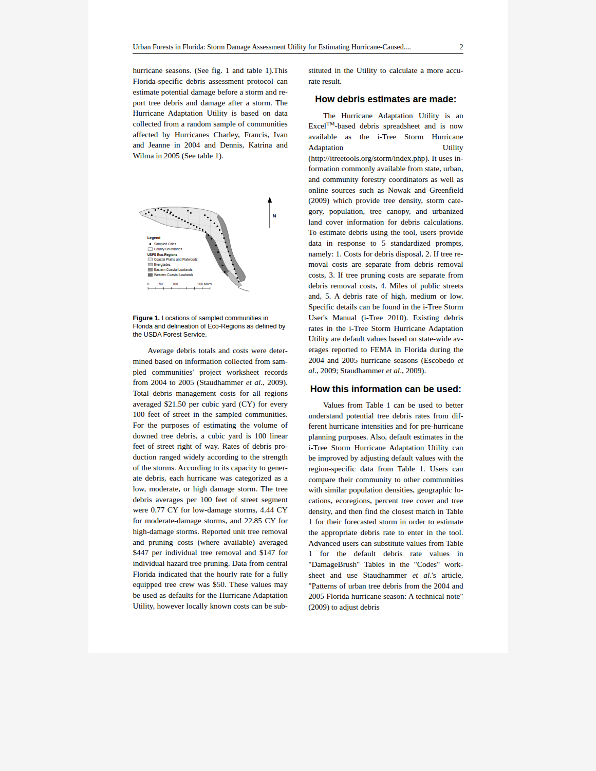Urban Forests in Florida: Storm Damage Assessment Utility for Estimating Hurricane-Caused.... 2
hurricane seasons. (See fig. 1 and table 1).This Florida-specific debris assessment protocol can estimate potential damage before a storm and report tree debris and damage after a storm. The Hurricane Adaptation Utility is based on data collected from a random sample of communities affected by Hurricanes Charley, Francis, Ivan and Jeanne in 2004 and Dennis, Katrina and Wilma in 2005 (See table 1).
N Legend Sampled Cities County Boundaries USFS Eco-Regions Coastal Plains and Flatwoods Everglades Eastern Coastal Lowlands Western Coastal Lowlands 0 50 100 200 Miles
Figure 1. Locations of sampled communities in Florida and delineation of Eco-Regions as defined by the USDA Forest Service.
Average debris totals and costs were determined based on information collected from sampled communities' project worksheet records from 2004 to 2005 (Staudhammer et al., 2009). Total debris management costs for all regions averaged $21.50 per cubic yard (CY) for every 100 feet of street in the sampled communities. For the purposes of estimating the volume of downed tree debris, a cubic yard is 100 linear feet of street right of way. Rates of debris production ranged widely according to the strength of the storms. According to its capacity to generate debris, each hurricane was categorized as a low, moderate, or high damage storm. The tree debris averages per 100 feet of street segment were 0.77 CY for low-damage storms, 4.44 CY for moderate-damage storms, and 22.85 CY for high-damage storms. Reported unit tree removal and pruning costs (where available) averaged $447 per individual tree removal and $147 for individual hazard tree pruning. Data from central Florida indicated that the hourly rate for a fully equipped tree crew was $50. These values may be used as defaults for the Hurricane Adaptation Utility, however locally known costs can be substituted in the Utility to calculate a more accurate result.
How debris estimates are made:
The Hurricane Adaptation Utility is an ExcelTM-based debris spreadsheet and is now available as the i-Tree Storm Hurricane Adaptation Utility (http://itreetools.org/storm/index.php). It uses information commonly available from state, urban, and community forestry coordinators as well as online sources such as Nowak and Greenfield (2009) which provide tree density, storm category, population, tree canopy, and urbanized land cover information for debris calculations. To estimate debris using the tool, users provide data in response to 5 standardized prompts, namely: 1. Costs for debris disposal, 2. If tree removal costs are separate from debris removal costs, 3. If tree pruning costs are separate from debris removal costs, 4. Miles of public streets and, 5. A debris rate of high, medium or low. Specific details can be found in the i-Tree Storm User's Manual (i-Tree 2010). Existing debris rates in the i-Tree Storm Hurricane Adaptation Utility are default values based on state-wide averages reported to FEMA in Florida during the 2004 and 2005 hurricane seasons (Escobedo et al., 2009; Staudhammer et al., 2009).
How this information can be used:
Values from Table 1 can be used to better understand potential tree debris rates from different hurricane intensities and for pre-hurricane planning purposes. Also, default estimates in the i-Tree Storm Hurricane Adaptation Utility can be improved by adjusting default values with the region-specific data from Table 1. Users can compare their community to other communities with similar population densities, geographic locations, ecoregions, percent tree cover and tree density, and then find the closest match in Table 1 for their forecasted storm in order to estimate the appropriate debris rate to enter in the tool. Advanced users can substitute values from Table 1 for the default debris rate values in "DamageBrush" Tables in the "Codes" worksheet and use Staudhammer et al.'s article, "Patterns of urban tree debris from the 2004 and 2005 Florida hurricane season: A technical note" (2009) to adjust debris